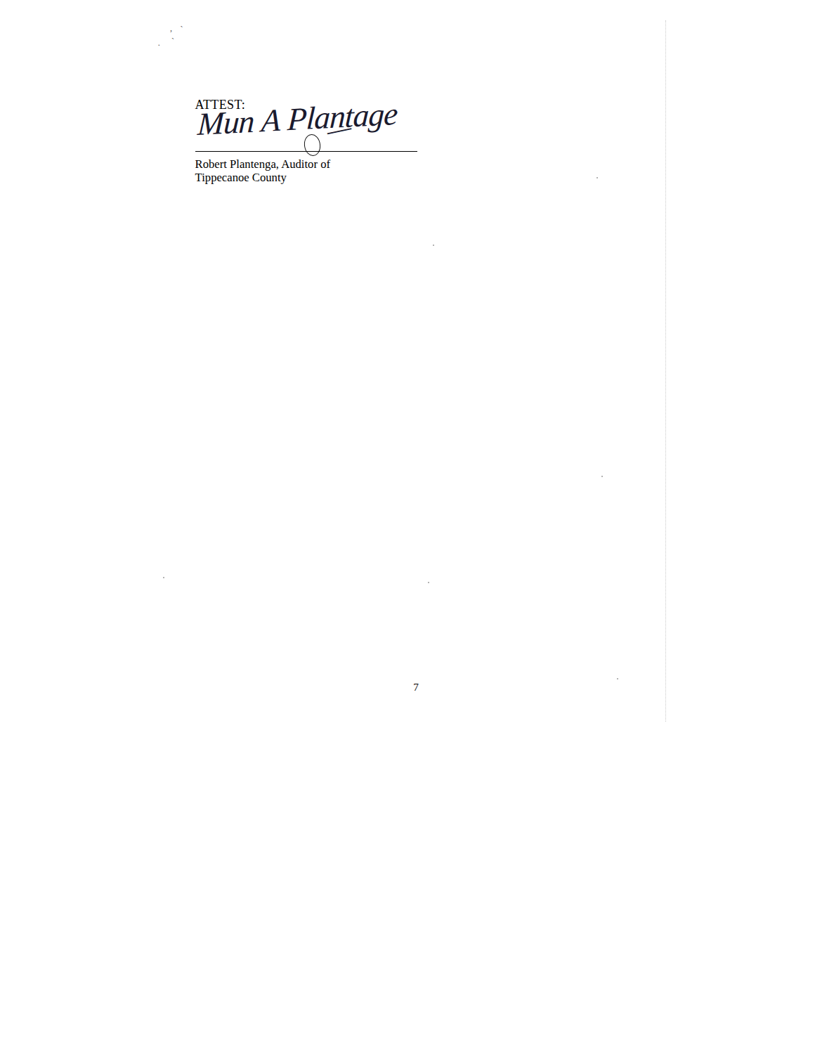, ` . `
ATTEST:
Mun A Plantage —
Robert Plantenga, Auditor of
Tippecanoe County
7